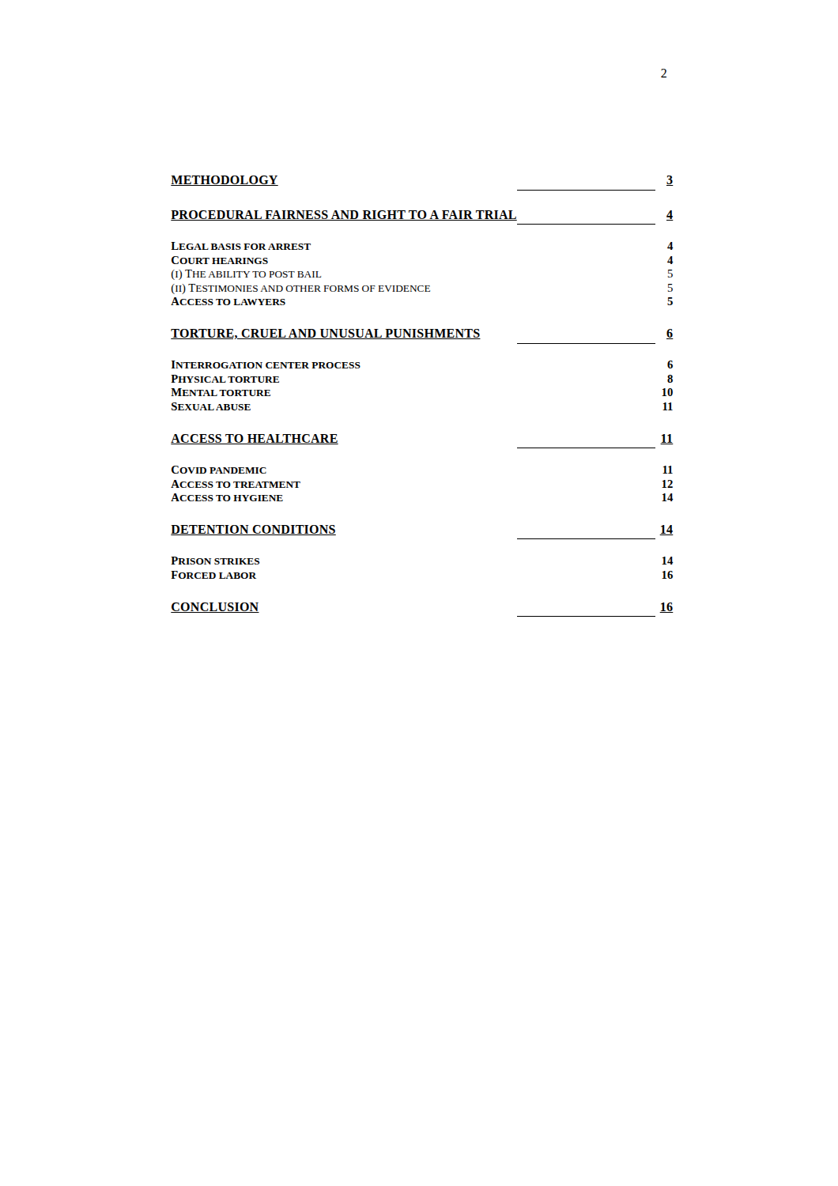2
| METHODOLOGY | | 3 |
| PROCEDURAL FAIRNESS AND RIGHT TO A FAIR TRIAL | | 4 |
| L EGAL BASIS FOR ARREST | | 4 |
| C OURT HEARINGS | | 4 |
| ( I ) T HE ABILITY TO POST BAIL | | 5 |
| ( II ) T ESTIMONIES AND OTHER FORMS OF EVIDENCE | | 5 |
| A CCESS TO LAWYERS | | 5 |
| TORTURE, CRUEL AND UNUSUAL PUNISHMENTS | | 6 |
| I NTERROGATION CENTER PROCESS | | 6 |
| P HYSICAL TORTURE | | 8 |
| M ENTAL TORTURE | | 10 |
| S EXUAL ABUSE | | 11 |
| ACCESS TO HEALTHCARE | | 11 |
| C OVID PANDEMIC | | 11 |
| A CCESS TO TREATMENT | | 12 |
| A CCESS TO HYGIENE | | 14 |
| DETENTION CONDITIONS | | 14 |
| P RISON STRIKES | | 14 |
| F ORCED LABOR | | 16 |
| CONCLUSION | | 16 |